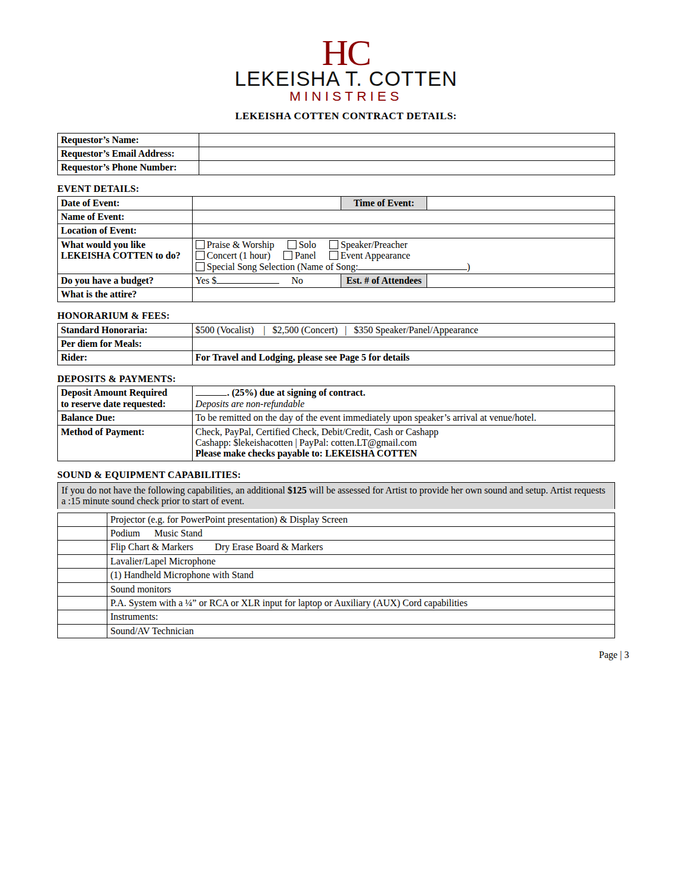HC
LEKEISHA T. COTTEN
MINISTRIES
LEKEISHA COTTEN CONTRACT DETAILS:
| Requestor’s Name: | |
| Requestor’s Email Address: | |
| Requestor’s Phone Number: | |
EVENT DETAILS:
| Date of Event: | | Time of Event: | |
| Name of Event: | |
| Location of Event: | |
| What would you like LEKEISHA COTTEN to do? | Praise & Worship Solo Speaker/Preacher Concert (1 hour) Panel Event Appearance Special Song Selection (Name of Song: ) |
| Do you have a budget? | Yes $ No | Est. # of Attendees | |
| What is the attire? | |
HONORARIUM & FEES:
| Standard Honoraria: | $500 (Vocalist) / $2,500 (Concert) / $350 Speaker/Panel/Appearance |
| Per diem for Meals: | |
| Rider: | For Travel and Lodging, please see Page 5 for details |
DEPOSITS & PAYMENTS:
| Deposit Amount Required to reserve date requested: | . (25%) due at signing of contract. Deposits are non-refundable |
| Balance Due: | To be remitted on the day of the event immediately upon speaker’s arrival at venue/hotel. |
| Method of Payment: | Check, PayPal, Certified Check, Debit/Credit, Cash or Cashapp Cashapp: $lekeishacotten / PayPal: cotten.LT@gmail.com Please make checks payable to: LEKEISHA COTTEN |
SOUND & EQUIPMENT CAPABILITIES:
If you do not have the following capabilities, an additional $125 will be assessed for Artist to provide her own sound and setup. Artist requests a :15 minute sound check prior to start of event.
| | Projector (e.g. for PowerPoint presentation) & Display Screen |
| | Podium Music Stand |
| | Flip Chart & Markers Dry Erase Board & Markers |
| | Lavalier/Lapel Microphone |
| | (1) Handheld Microphone with Stand |
| | Sound monitors |
| | P.A. System with a ¼” or RCA or XLR input for laptop or Auxiliary (AUX) Cord capabilities |
| | Instruments: |
| | Sound/AV Technician |
Page | 3